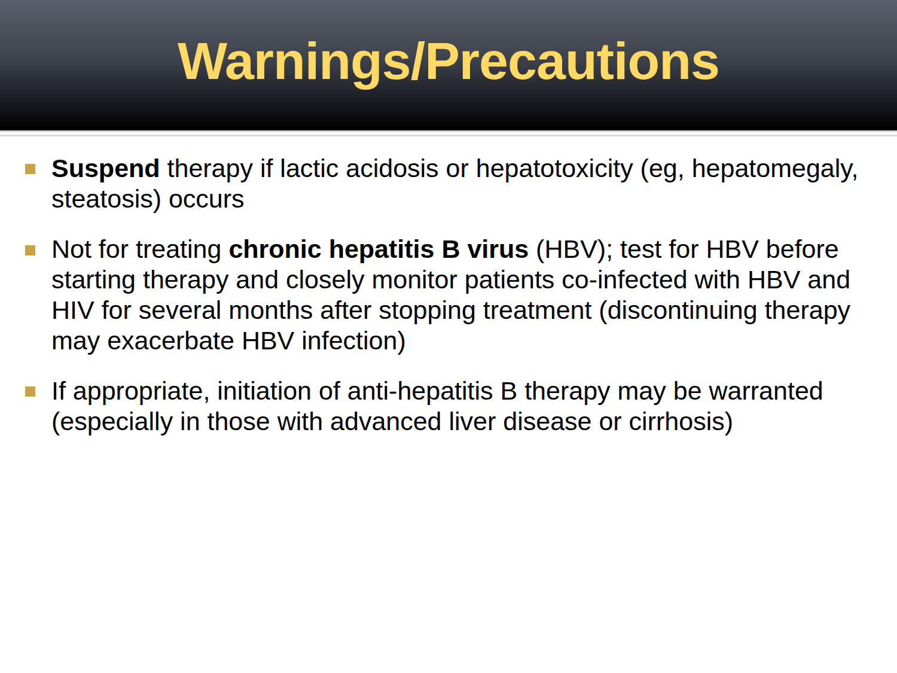Warnings/Precautions
Suspend therapy if lactic acidosis or hepatotoxicity (eg, hepatomegaly, steatosis) occurs
Not for treating chronic hepatitis B virus (HBV); test for HBV before starting therapy and closely monitor patients co-infected with HBV and HIV for several months after stopping treatment (discontinuing therapy may exacerbate HBV infection)
If appropriate, initiation of anti-hepatitis B therapy may be warranted (especially in those with advanced liver disease or cirrhosis)